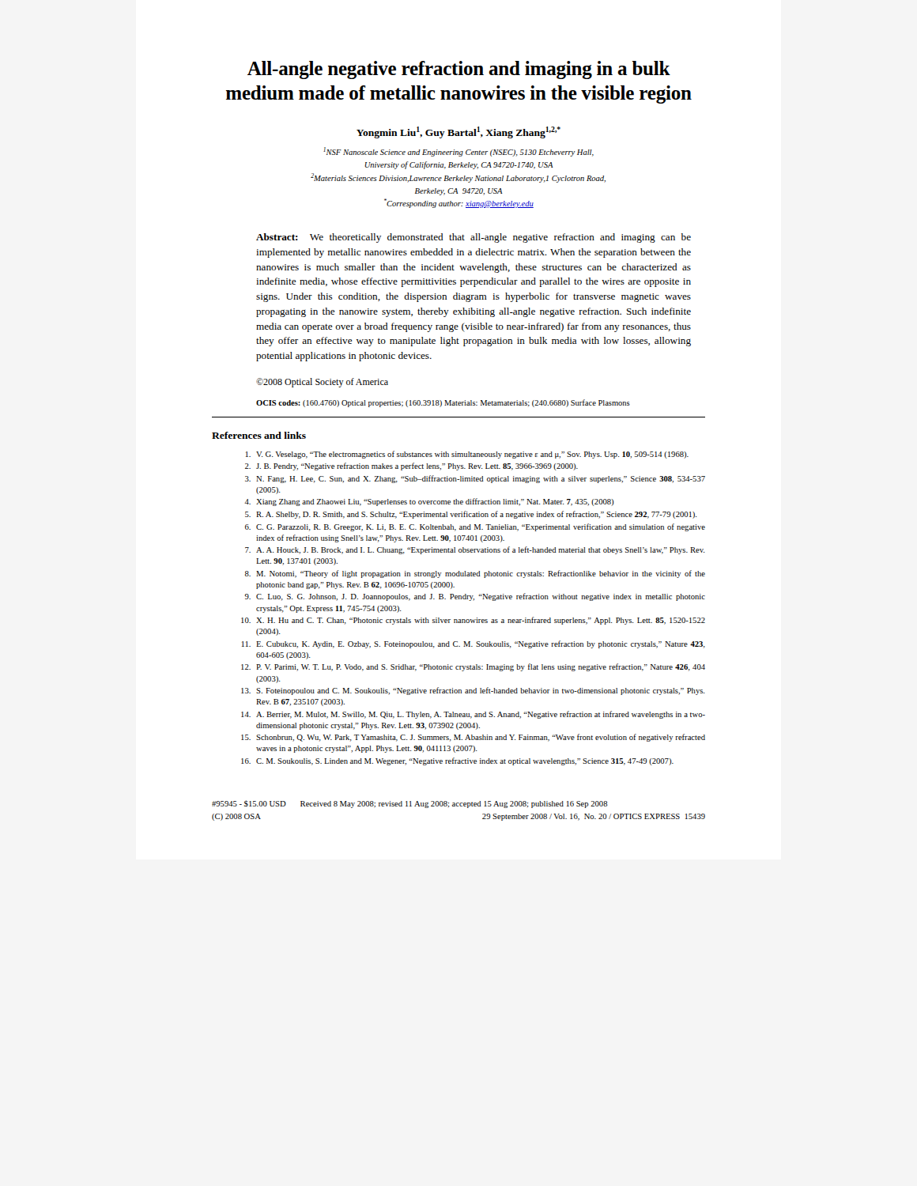All-angle negative refraction and imaging in a bulk medium made of metallic nanowires in the visible region
Yongmin Liu1, Guy Bartal1, Xiang Zhang1,2,*
1NSF Nanoscale Science and Engineering Center (NSEC), 5130 Etcheverry Hall,
University of California, Berkeley, CA 94720-1740, USA
2Materials Sciences Division,Lawrence Berkeley National Laboratory,1 Cyclotron Road,
Berkeley, CA 94720, USA
*Corresponding author: xiang@berkeley.edu
Abstract: We theoretically demonstrated that all-angle negative refraction and imaging can be implemented by metallic nanowires embedded in a dielectric matrix. When the separation between the nanowires is much smaller than the incident wavelength, these structures can be characterized as indefinite media, whose effective permittivities perpendicular and parallel to the wires are opposite in signs. Under this condition, the dispersion diagram is hyperbolic for transverse magnetic waves propagating in the nanowire system, thereby exhibiting all-angle negative refraction. Such indefinite media can operate over a broad frequency range (visible to near-infrared) far from any resonances, thus they offer an effective way to manipulate light propagation in bulk media with low losses, allowing potential applications in photonic devices.
©2008 Optical Society of America
OCIS codes: (160.4760) Optical properties; (160.3918) Materials: Metamaterials; (240.6680) Surface Plasmons
References and links
V. G. Veselago, “The electromagnetics of substances with simultaneously negative ε and μ,” Sov. Phys. Usp. 10, 509-514 (1968).
J. B. Pendry, “Negative refraction makes a perfect lens,” Phys. Rev. Lett. 85, 3966-3969 (2000).
N. Fang, H. Lee, C. Sun, and X. Zhang, “Sub–diffraction-limited optical imaging with a silver superlens,” Science 308, 534-537 (2005).
Xiang Zhang and Zhaowei Liu, “Superlenses to overcome the diffraction limit,” Nat. Mater. 7, 435, (2008)
R. A. Shelby, D. R. Smith, and S. Schultz, “Experimental verification of a negative index of refraction,” Science 292, 77-79 (2001).
C. G. Parazzoli, R. B. Greegor, K. Li, B. E. C. Koltenbah, and M. Tanielian, “Experimental verification and simulation of negative index of refraction using Snell’s law,” Phys. Rev. Lett. 90, 107401 (2003).
A. A. Houck, J. B. Brock, and I. L. Chuang, “Experimental observations of a left-handed material that obeys Snell’s law,” Phys. Rev. Lett. 90, 137401 (2003).
M. Notomi, “Theory of light propagation in strongly modulated photonic crystals: Refractionlike behavior in the vicinity of the photonic band gap,” Phys. Rev. B 62, 10696-10705 (2000).
C. Luo, S. G. Johnson, J. D. Joannopoulos, and J. B. Pendry, “Negative refraction without negative index in metallic photonic crystals,” Opt. Express 11, 745-754 (2003).
X. H. Hu and C. T. Chan, “Photonic crystals with silver nanowires as a near-infrared superlens,” Appl. Phys. Lett. 85, 1520-1522 (2004).
E. Cubukcu, K. Aydin, E. Ozbay, S. Foteinopoulou, and C. M. Soukoulis, “Negative refraction by photonic crystals,” Nature 423, 604-605 (2003).
P. V. Parimi, W. T. Lu, P. Vodo, and S. Sridhar, “Photonic crystals: Imaging by flat lens using negative refraction,” Nature 426, 404 (2003).
S. Foteinopoulou and C. M. Soukoulis, “Negative refraction and left-handed behavior in two-dimensional photonic crystals,” Phys. Rev. B 67, 235107 (2003).
A. Berrier, M. Mulot, M. Swillo, M. Qiu, L. Thylen, A. Talneau, and S. Anand, “Negative refraction at infrared wavelengths in a two-dimensional photonic crystal,” Phys. Rev. Lett. 93, 073902 (2004).
Schonbrun, Q. Wu, W. Park, T Yamashita, C. J. Summers, M. Abashin and Y. Fainman, “Wave front evolution of negatively refracted waves in a photonic crystal”, Appl. Phys. Lett. 90, 041113 (2007).
C. M. Soukoulis, S. Linden and M. Wegener, “Negative refractive index at optical wavelengths,” Science 315, 47-49 (2007).
#95945 - $15.00 USD Received 8 May 2008; revised 11 Aug 2008; accepted 15 Aug 2008; published 16 Sep 2008
(C) 2008 OSA 29 September 2008 / Vol. 16, No. 20 / OPTICS EXPRESS 15439